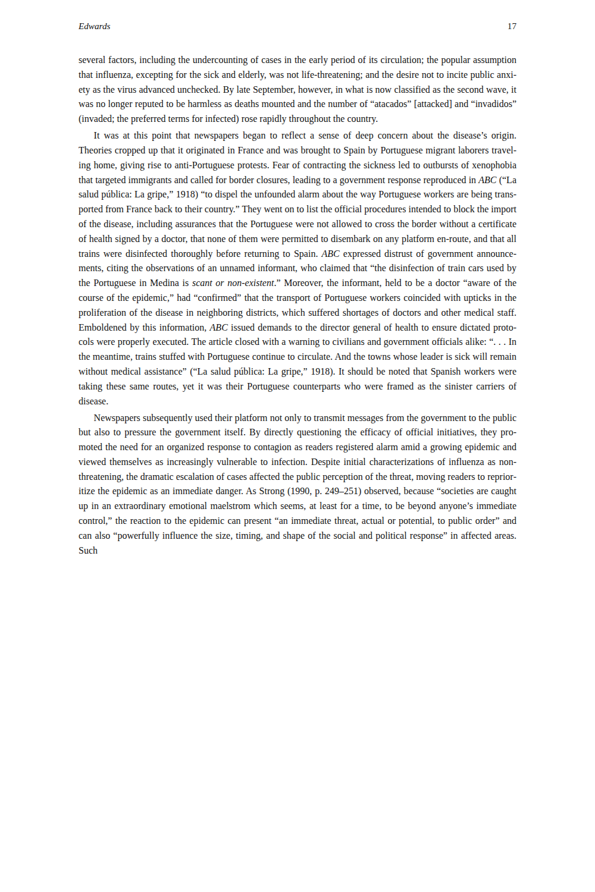Edwards 17
several factors, including the undercounting of cases in the early period of its circulation; the popular assumption that influenza, excepting for the sick and elderly, was not life-threatening; and the desire not to incite public anxiety as the virus advanced unchecked. By late September, however, in what is now classified as the second wave, it was no longer reputed to be harmless as deaths mounted and the number of “atacados” [attacked] and “invadidos” (invaded; the preferred terms for infected) rose rapidly throughout the country.
It was at this point that newspapers began to reflect a sense of deep concern about the disease’s origin. Theories cropped up that it originated in France and was brought to Spain by Portuguese migrant laborers traveling home, giving rise to anti-Portuguese protests. Fear of contracting the sickness led to outbursts of xenophobia that targeted immigrants and called for border closures, leading to a government response reproduced in ABC (“La salud pública: La gripe,” 1918) “to dispel the unfounded alarm about the way Portuguese workers are being transported from France back to their country.” They went on to list the official procedures intended to block the import of the disease, including assurances that the Portuguese were not allowed to cross the border without a certificate of health signed by a doctor, that none of them were permitted to disembark on any platform en-route, and that all trains were disinfected thoroughly before returning to Spain. ABC expressed distrust of government announcements, citing the observations of an unnamed informant, who claimed that “the disinfection of train cars used by the Portuguese in Medina is scant or non-existent.” Moreover, the informant, held to be a doctor “aware of the course of the epidemic,” had “confirmed” that the transport of Portuguese workers coincided with upticks in the proliferation of the disease in neighboring districts, which suffered shortages of doctors and other medical staff. Emboldened by this information, ABC issued demands to the director general of health to ensure dictated protocols were properly executed. The article closed with a warning to civilians and government officials alike: “. . . In the meantime, trains stuffed with Portuguese continue to circulate. And the towns whose leader is sick will remain without medical assistance” (“La salud pública: La gripe,” 1918). It should be noted that Spanish workers were taking these same routes, yet it was their Portuguese counterparts who were framed as the sinister carriers of disease.
Newspapers subsequently used their platform not only to transmit messages from the government to the public but also to pressure the government itself. By directly questioning the efficacy of official initiatives, they promoted the need for an organized response to contagion as readers registered alarm amid a growing epidemic and viewed themselves as increasingly vulnerable to infection. Despite initial characterizations of influenza as nonthreatening, the dramatic escalation of cases affected the public perception of the threat, moving readers to reprioritize the epidemic as an immediate danger. As Strong (1990, p. 249–251) observed, because “societies are caught up in an extraordinary emotional maelstrom which seems, at least for a time, to be beyond anyone’s immediate control,” the reaction to the epidemic can present “an immediate threat, actual or potential, to public order” and can also “powerfully influence the size, timing, and shape of the social and political response” in affected areas. Such